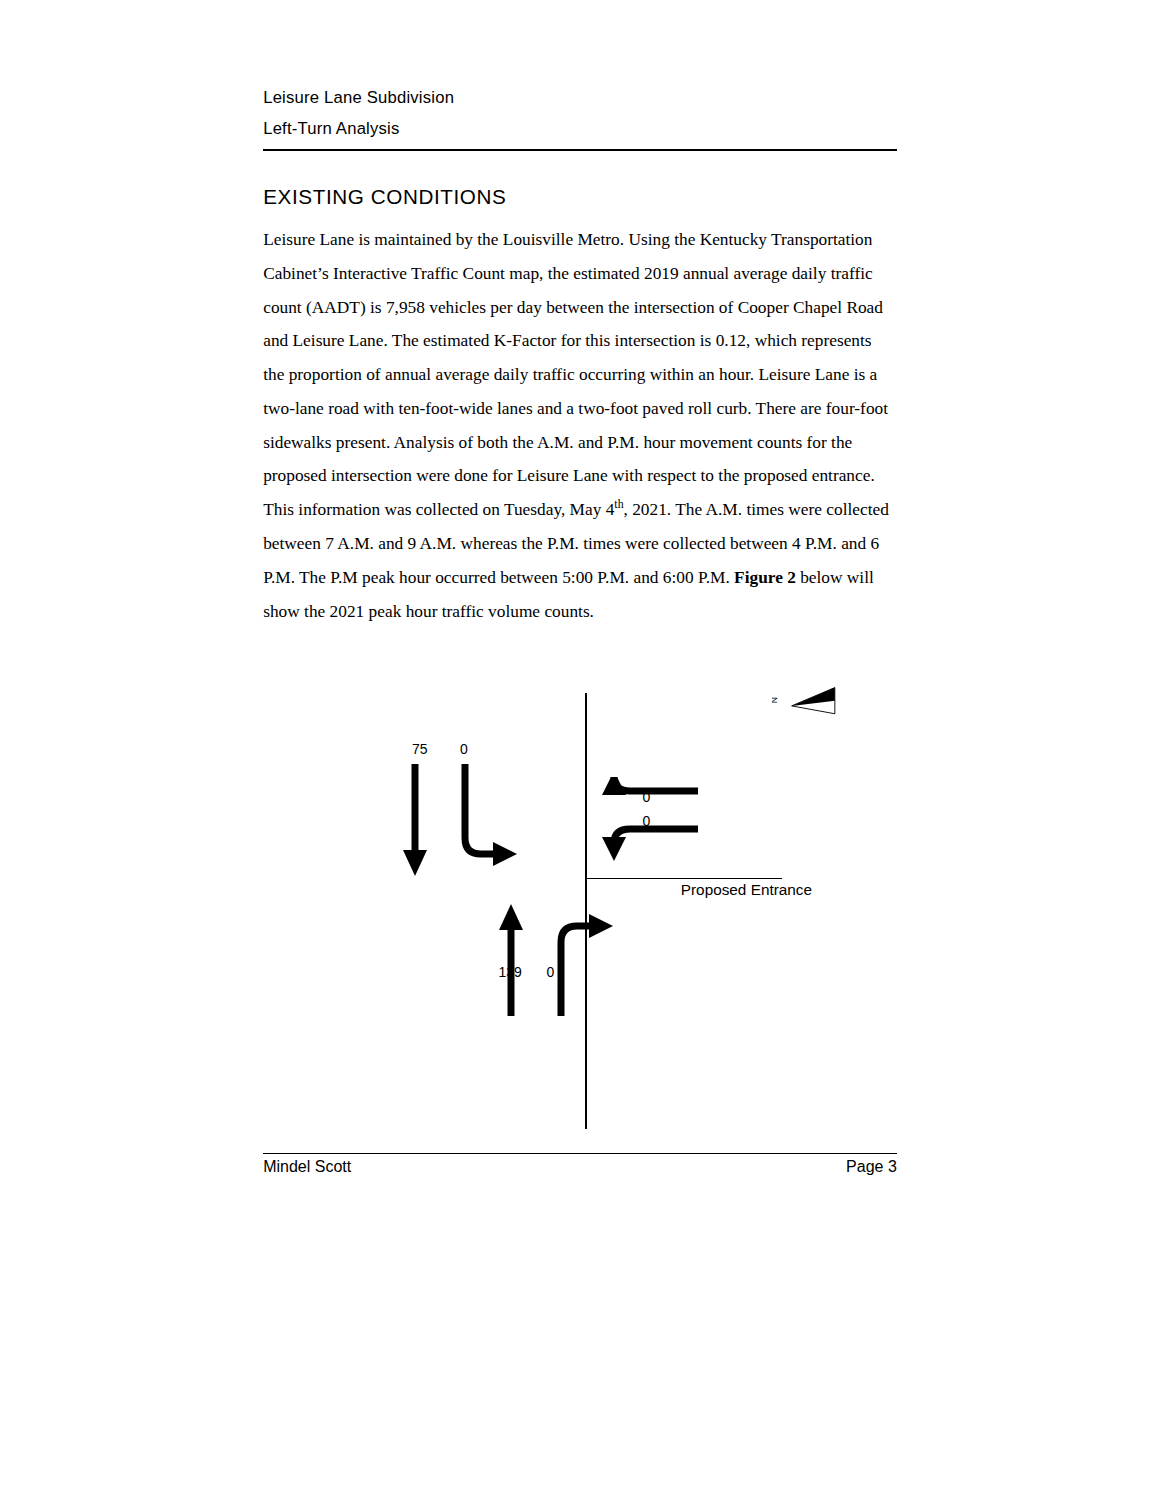Leisure Lane Subdivision
Left-Turn Analysis
EXISTING CONDITIONS
Leisure Lane is maintained by the Louisville Metro. Using the Kentucky Transportation Cabinet’s Interactive Traffic Count map, the estimated 2019 annual average daily traffic count (AADT) is 7,958 vehicles per day between the intersection of Cooper Chapel Road and Leisure Lane. The estimated K-Factor for this intersection is 0.12, which represents the proportion of annual average daily traffic occurring within an hour. Leisure Lane is a two-lane road with ten-foot-wide lanes and a two-foot paved roll curb. There are four-foot sidewalks present. Analysis of both the A.M. and P.M. hour movement counts for the proposed intersection were done for Leisure Lane with respect to the proposed entrance. This information was collected on Tuesday, May 4th, 2021. The A.M. times were collected between 7 A.M. and 9 A.M. whereas the P.M. times were collected between 4 P.M. and 6 P.M. The P.M peak hour occurred between 5:00 P.M. and 6:00 P.M. Figure 2 below will show the 2021 peak hour traffic volume counts.
N
Proposed Entrance
75
0
0
0
139
0
Mindel Scott Page 3